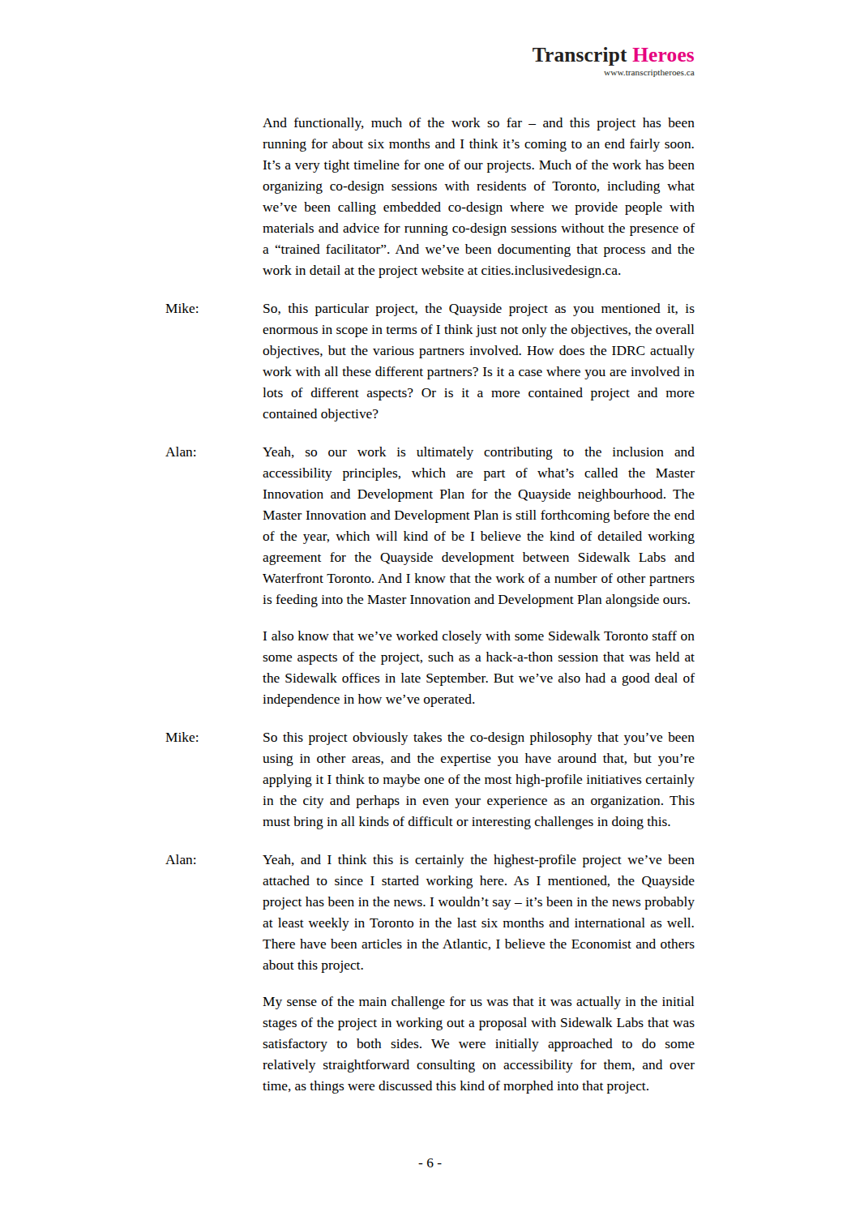Transcript Heroes
www.transcriptheroes.ca
| | And functionally, much of the work so far – and this project has been running for about six months and I think it’s coming to an end fairly soon. It’s a very tight timeline for one of our projects. Much of the work has been organizing co-design sessions with residents of Toronto, including what we’ve been calling embedded co-design where we provide people with materials and advice for running co-design sessions without the presence of a “trained facilitator”. And we’ve been documenting that process and the work in detail at the project website at cities.inclusivedesign.ca. |
| Mike: | So, this particular project, the Quayside project as you mentioned it, is enormous in scope in terms of I think just not only the objectives, the overall objectives, but the various partners involved. How does the IDRC actually work with all these different partners? Is it a case where you are involved in lots of different aspects? Or is it a more contained project and more contained objective? |
| Alan: | Yeah, so our work is ultimately contributing to the inclusion and accessibility principles, which are part of what’s called the Master Innovation and Development Plan for the Quayside neighbourhood. The Master Innovation and Development Plan is still forthcoming before the end of the year, which will kind of be I believe the kind of detailed working agreement for the Quayside development between Sidewalk Labs and Waterfront Toronto. And I know that the work of a number of other partners is feeding into the Master Innovation and Development Plan alongside ours. I also know that we’ve worked closely with some Sidewalk Toronto staff on some aspects of the project, such as a hack-a-thon session that was held at the Sidewalk offices in late September. But we’ve also had a good deal of independence in how we’ve operated. |
| Mike: | So this project obviously takes the co-design philosophy that you’ve been using in other areas, and the expertise you have around that, but you’re applying it I think to maybe one of the most high-profile initiatives certainly in the city and perhaps in even your experience as an organization. This must bring in all kinds of difficult or interesting challenges in doing this. |
| Alan: | Yeah, and I think this is certainly the highest-profile project we’ve been attached to since I started working here. As I mentioned, the Quayside project has been in the news. I wouldn’t say – it’s been in the news probably at least weekly in Toronto in the last six months and international as well. There have been articles in the Atlantic, I believe the Economist and others about this project. My sense of the main challenge for us was that it was actually in the initial stages of the project in working out a proposal with Sidewalk Labs that was satisfactory to both sides. We were initially approached to do some relatively straightforward consulting on accessibility for them, and over time, as things were discussed this kind of morphed into that project. |
- 6 -